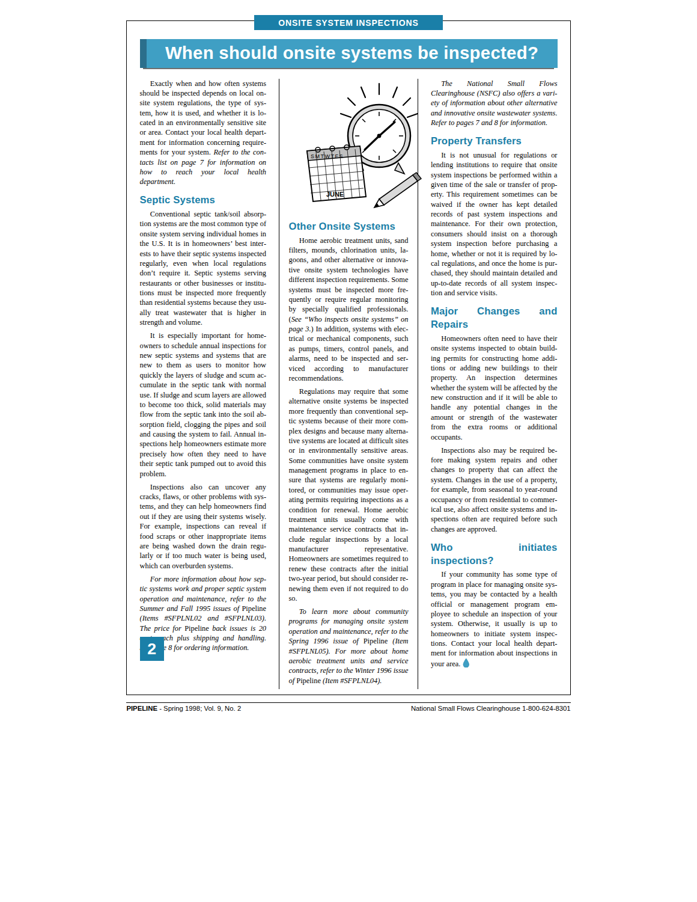ONSITE SYSTEM INSPECTIONS
When should onsite systems be inspected?
Exactly when and how often systems should be inspected depends on local onsite system regulations, the type of system, how it is used, and whether it is located in an environmentally sensitive site or area. Contact your local health department for information concerning requirements for your system. Refer to the contacts list on page 7 for information on how to reach your local health department.
Septic Systems
Conventional septic tank/soil absorption systems are the most common type of onsite system serving individual homes in the U.S. It is in homeowners’ best interests to have their septic systems inspected regularly, even when local regulations don’t require it. Septic systems serving restaurants or other businesses or institutions must be inspected more frequently than residential systems because they usually treat waste­water that is higher in strength and volume.
It is especially important for homeowners to schedule annual inspections for new septic systems and systems that are new to them as users to monitor how quickly the layers of sludge and scum accumulate in the septic tank with normal use. If sludge and scum layers are allowed to become too thick, solid materials may flow from the septic tank into the soil absorption field, clogging the pipes and soil and causing the system to fail. Annual inspections help homeowners estimate more precisely how often they need to have their septic tank pumped out to avoid this problem.
Inspections also can uncover any cracks, flaws, or other problems with systems, and they can help homeowners find out if they are using their systems wisely. For example, inspections can reveal if food scraps or other inappropriate items are being washed down the drain regularly or if too much water is being used, which can overburden systems.
For more information about how septic systems work and proper septic system operation and maintenance, refer to the Summer and Fall 1995 issues of Pipeline (Items #SFPLNL02 and #SFPLNL03). The price for Pipeline back issues is 20 cents each plus shipping and handling. See page 8 for ordering information.
2
SMTWTFS JUNE
Other Onsite Systems
Home aerobic treatment units, sand filters, mounds, chlorination units, lagoons, and other alternative or innovative onsite system technologies have different inspection requirements. Some systems must be inspected more frequently or require regular monitoring by specially qualified professionals. (See “Who inspects onsite systems” on page 3.) In addition, systems with electrical or mechanical components, such as pumps, timers, control panels, and alarms, need to be inspected and serviced according to manufacturer recommendations.
Regulations may require that some alternative onsite systems be inspected more frequently than conventional septic systems because of their more complex designs and because many alternative systems are located at difficult sites or in environmentally sensitive areas. Some communities have onsite system manage­ment programs in place to ensure that systems are regularly monitored, or communities may issue operating permits requiring inspections as a condition for renewal. Home aerobic treatment units usually come with maintenance service contracts that include regular inspections by a local manufacturer representative. Homeowners are sometimes required to renew these contracts after the initial two-year period, but should consider renewing them even if not required to do so.
To learn more about community programs for managing onsite system operation and maintenance, refer to the Spring 1996 issue of Pipeline (Item #SFPLNL05). For more about home aerobic treatment units and service contracts, refer to the Winter 1996 issue of Pipeline (Item #SFPLNL04).
The National Small Flows Clearinghouse (NSFC) also offers a variety of information about other alternative and innovative onsite wastewater systems. Refer to pages 7 and 8 for information.
Property Transfers
It is not unusual for regulations or lending institutions to require that onsite system inspections be performed within a given time of the sale or transfer of property. This requirement sometimes can be waived if the owner has kept detailed records of past system inspections and maintenance. For their own protection, consumers should insist on a thorough system inspection before purchasing a home, whether or not it is required by local regulations, and once the home is purchased, they should maintain detailed and up-to-date records of all system inspection and service visits.
Major Changes and Repairs
Homeowners often need to have their onsite systems inspected to obtain building permits for constructing home additions or adding new buildings to their property. An inspection determines whether the system will be affected by the new construction and if it will be able to handle any potential changes in the amount or strength of the wastewater from the extra rooms or additional occupants.
Inspections also may be required before making system repairs and other changes to property that can affect the system. Changes in the use of a property, for example, from seasonal to year-round occupancy or from residential to commerical use, also affect onsite systems and inspections often are required before such changes are approved.
Who initiates inspections?
If your community has some type of program in place for managing onsite systems, you may be contacted by a health official or management program employee to schedule an inspection of your system. Otherwise, it usually is up to homeowners to initiate system inspections. Contact your local health department for information about inspections in your area.
PIPELINE - Spring 1998; Vol. 9, No. 2
National Small Flows Clearinghouse 1-800-624-8301